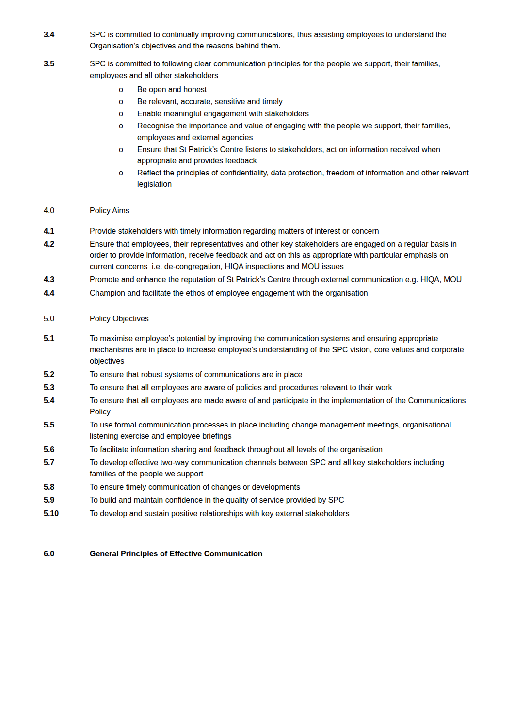3.4
SPC is committed to continually improving communications, thus assisting employees to understand the Organisation’s objectives and the reasons behind them.
3.5
SPC is committed to following clear communication principles for the people we support, their families, employees and all other stakeholders
Be open and honest
Be relevant, accurate, sensitive and timely
Enable meaningful engagement with stakeholders
Recognise the importance and value of engaging with the people we support, their families, employees and external agencies
Ensure that St Patrick’s Centre listens to stakeholders, act on information received when appropriate and provides feedback
Reflect the principles of confidentiality, data protection, freedom of information and other relevant legislation
4.0
Policy Aims
4.1
Provide stakeholders with timely information regarding matters of interest or concern
4.2
Ensure that employees, their representatives and other key stakeholders are engaged on a regular basis in order to provide information, receive feedback and act on this as appropriate with particular emphasis on current concerns i.e. de-congregation, HIQA inspections and MOU issues
4.3
Promote and enhance the reputation of St Patrick’s Centre through external communication e.g. HIQA, MOU
4.4
Champion and facilitate the ethos of employee engagement with the organisation
5.0
Policy Objectives
5.1
To maximise employee’s potential by improving the communication systems and ensuring appropriate mechanisms are in place to increase employee’s understanding of the SPC vision, core values and corporate objectives
5.2
To ensure that robust systems of communications are in place
5.3
To ensure that all employees are aware of policies and procedures relevant to their work
5.4
To ensure that all employees are made aware of and participate in the implementation of the Communications Policy
5.5
To use formal communication processes in place including change management meetings, organisational listening exercise and employee briefings
5.6
To facilitate information sharing and feedback throughout all levels of the organisation
5.7
To develop effective two-way communication channels between SPC and all key stakeholders including families of the people we support
5.8
To ensure timely communication of changes or developments
5.9
To build and maintain confidence in the quality of service provided by SPC
5.10
To develop and sustain positive relationships with key external stakeholders
6.0
General Principles of Effective Communication